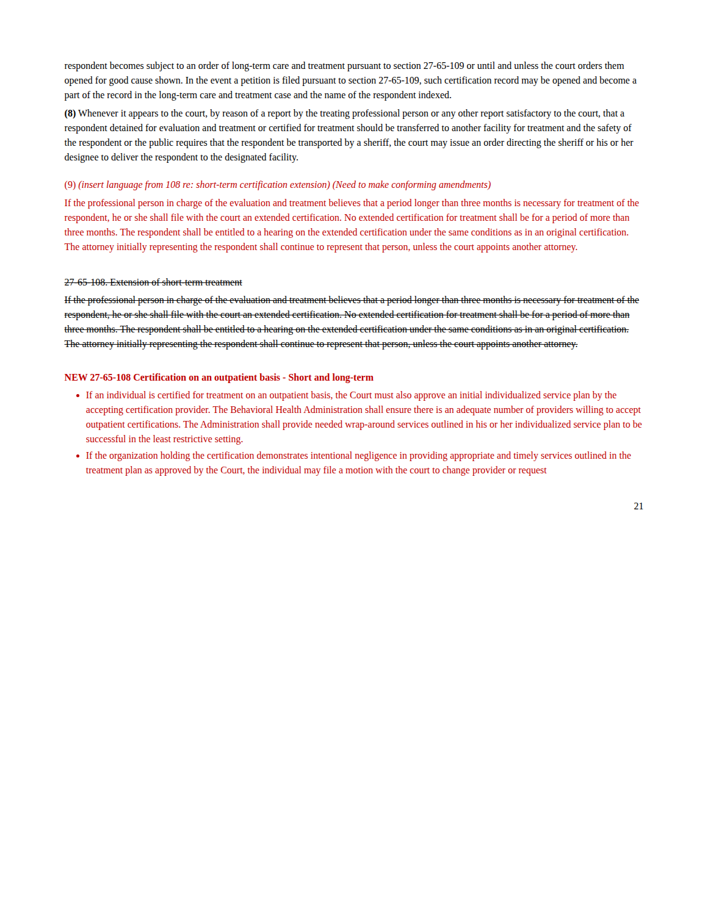respondent becomes subject to an order of long-term care and treatment pursuant to section 27-65-109 or until and unless the court orders them opened for good cause shown. In the event a petition is filed pursuant to section 27-65-109, such certification record may be opened and become a part of the record in the long-term care and treatment case and the name of the respondent indexed.
(8) Whenever it appears to the court, by reason of a report by the treating professional person or any other report satisfactory to the court, that a respondent detained for evaluation and treatment or certified for treatment should be transferred to another facility for treatment and the safety of the respondent or the public requires that the respondent be transported by a sheriff, the court may issue an order directing the sheriff or his or her designee to deliver the respondent to the designated facility.
(9) (insert language from 108 re: short-term certification extension) (Need to make conforming amendments)
If the professional person in charge of the evaluation and treatment believes that a period longer than three months is necessary for treatment of the respondent, he or she shall file with the court an extended certification. No extended certification for treatment shall be for a period of more than three months. The respondent shall be entitled to a hearing on the extended certification under the same conditions as in an original certification. The attorney initially representing the respondent shall continue to represent that person, unless the court appoints another attorney.
27-65-108. Extension of short-term treatment
If the professional person in charge of the evaluation and treatment believes that a period longer than three months is necessary for treatment of the respondent, he or she shall file with the court an extended certification. No extended certification for treatment shall be for a period of more than three months. The respondent shall be entitled to a hearing on the extended certification under the same conditions as in an original certification. The attorney initially representing the respondent shall continue to represent that person, unless the court appoints another attorney.
NEW 27-65-108 Certification on an outpatient basis - Short and long-term
If an individual is certified for treatment on an outpatient basis, the Court must also approve an initial individualized service plan by the accepting certification provider. The Behavioral Health Administration shall ensure there is an adequate number of providers willing to accept outpatient certifications. The Administration shall provide needed wrap-around services outlined in his or her individualized service plan to be successful in the least restrictive setting.
If the organization holding the certification demonstrates intentional negligence in providing appropriate and timely services outlined in the treatment plan as approved by the Court, the individual may file a motion with the court to change provider or request
21